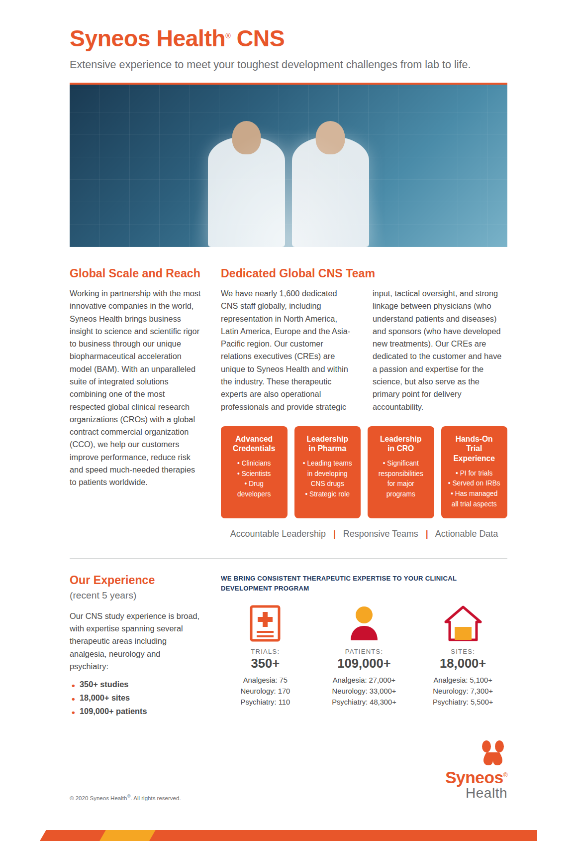Syneos Health® CNS
Extensive experience to meet your toughest development challenges from lab to life.
Global Scale and Reach
Working in partnership with the most innovative companies in the world, Syneos Health brings business insight to science and scientific rigor to business through our unique biopharmaceutical acceleration model (BAM). With an unparalleled suite of integrated solutions combining one of the most respected global clinical research organizations (CROs) with a global contract commercial organization (CCO), we help our customers improve performance, reduce risk and speed much-needed therapies to patients worldwide.
Dedicated Global CNS Team
We have nearly 1,600 dedicated CNS staff globally, including representation in North America, Latin America, Europe and the Asia-Pacific region. Our customer relations executives (CREs) are unique to Syneos Health and within the industry. These therapeutic experts are also operational professionals and provide strategic input, tactical oversight, and strong linkage between physicians (who understand patients and diseases) and sponsors (who have developed new treatments). Our CREs are dedicated to the customer and have a passion and expertise for the science, but also serve as the primary point for delivery accountability.
Advanced
Credentials
Clinicians
Scientists
Drug developers
Leadership
in Pharma
Leading teams in developing CNS drugs
Strategic role
Leadership
in CRO
Significant responsibilities for major programs
Hands-On Trial
Experience
PI for trials
Served on IRBs
Has managed all trial aspects
Accountable Leadership | Responsive Teams | Actionable Data
Our Experience
(recent 5 years)
Our CNS study experience is broad, with expertise spanning several therapeutic areas including analgesia, neurology and psychiatry:
350+ studies
18,000+ sites
109,000+ patients
We bring consistent therapeutic expertise to your clinical development program
Trials:
350+
Analgesia: 75
Neurology: 170
Psychiatry: 110
Patients:
109,000+
Analgesia: 27,000+
Neurology: 33,000+
Psychiatry: 48,300+
Sites:
18,000+
Analgesia: 5,100+
Neurology: 7,300+
Psychiatry: 5,500+
© 2020 Syneos Health®. All rights reserved.
Syneos®
Health